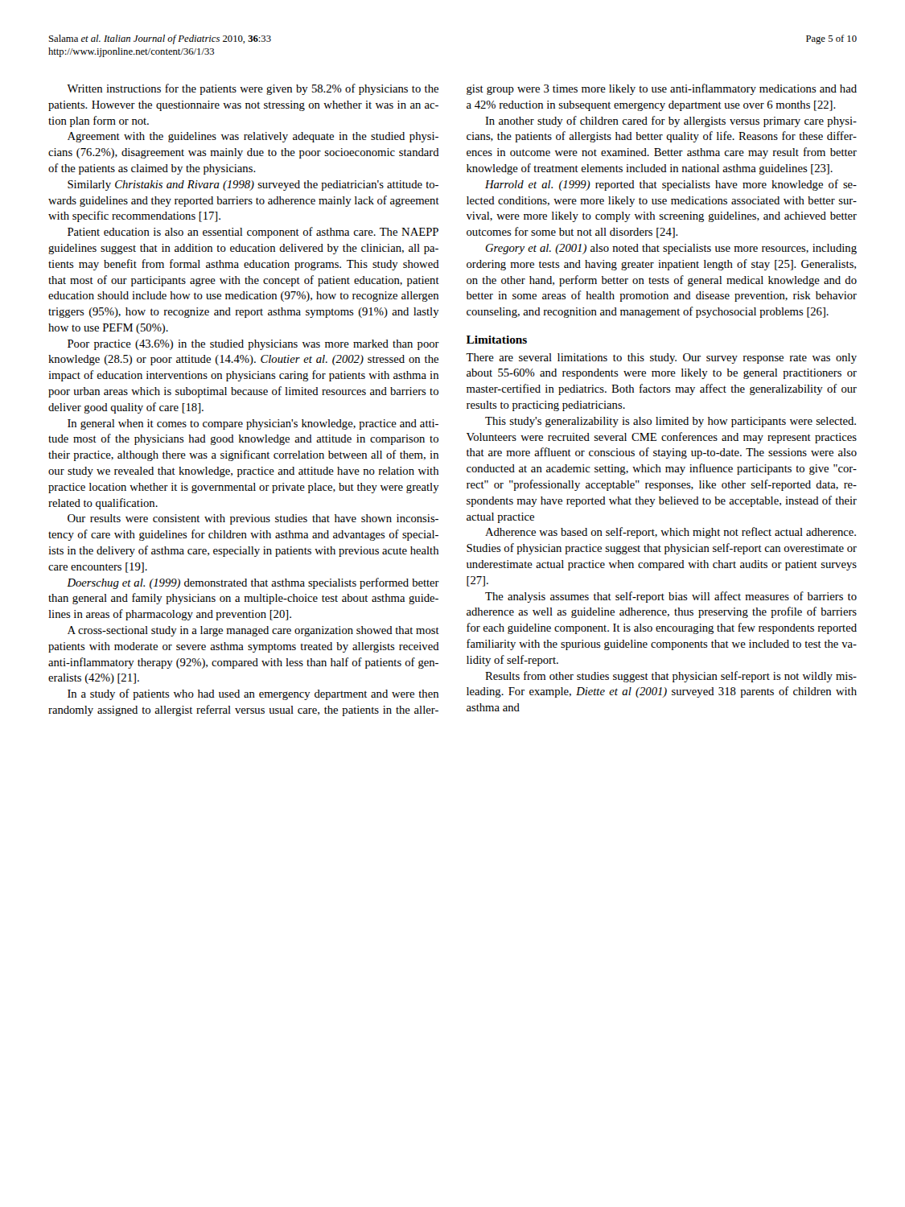Salama et al. Italian Journal of Pediatrics 2010, 36:33
http://www.ijponline.net/content/36/1/33
Page 5 of 10
Written instructions for the patients were given by 58.2% of physicians to the patients. However the questionnaire was not stressing on whether it was in an action plan form or not.
Agreement with the guidelines was relatively adequate in the studied physicians (76.2%), disagreement was mainly due to the poor socioeconomic standard of the patients as claimed by the physicians.
Similarly Christakis and Rivara (1998) surveyed the pediatrician's attitude towards guidelines and they reported barriers to adherence mainly lack of agreement with specific recommendations [17].
Patient education is also an essential component of asthma care. The NAEPP guidelines suggest that in addition to education delivered by the clinician, all patients may benefit from formal asthma education programs. This study showed that most of our participants agree with the concept of patient education, patient education should include how to use medication (97%), how to recognize allergen triggers (95%), how to recognize and report asthma symptoms (91%) and lastly how to use PEFM (50%).
Poor practice (43.6%) in the studied physicians was more marked than poor knowledge (28.5) or poor attitude (14.4%). Cloutier et al. (2002) stressed on the impact of education interventions on physicians caring for patients with asthma in poor urban areas which is suboptimal because of limited resources and barriers to deliver good quality of care [18].
In general when it comes to compare physician's knowledge, practice and attitude most of the physicians had good knowledge and attitude in comparison to their practice, although there was a significant correlation between all of them, in our study we revealed that knowledge, practice and attitude have no relation with practice location whether it is governmental or private place, but they were greatly related to qualification.
Our results were consistent with previous studies that have shown inconsistency of care with guidelines for children with asthma and advantages of specialists in the delivery of asthma care, especially in patients with previous acute health care encounters [19].
Doerschug et al. (1999) demonstrated that asthma specialists performed better than general and family physicians on a multiple-choice test about asthma guidelines in areas of pharmacology and prevention [20].
A cross-sectional study in a large managed care organization showed that most patients with moderate or severe asthma symptoms treated by allergists received anti-inflammatory therapy (92%), compared with less than half of patients of generalists (42%) [21].
In a study of patients who had used an emergency department and were then randomly assigned to allergist referral versus usual care, the patients in the allergist group were 3 times more likely to use anti-inflammatory medications and had a 42% reduction in subsequent emergency department use over 6 months [22].
In another study of children cared for by allergists versus primary care physicians, the patients of allergists had better quality of life. Reasons for these differences in outcome were not examined. Better asthma care may result from better knowledge of treatment elements included in national asthma guidelines [23].
Harrold et al. (1999) reported that specialists have more knowledge of selected conditions, were more likely to use medications associated with better survival, were more likely to comply with screening guidelines, and achieved better outcomes for some but not all disorders [24].
Gregory et al. (2001) also noted that specialists use more resources, including ordering more tests and having greater inpatient length of stay [25]. Generalists, on the other hand, perform better on tests of general medical knowledge and do better in some areas of health promotion and disease prevention, risk behavior counseling, and recognition and management of psychosocial problems [26].
Limitations
There are several limitations to this study. Our survey response rate was only about 55-60% and respondents were more likely to be general practitioners or master-certified in pediatrics. Both factors may affect the generalizability of our results to practicing pediatricians.
This study's generalizability is also limited by how participants were selected. Volunteers were recruited several CME conferences and may represent practices that are more affluent or conscious of staying up-to-date. The sessions were also conducted at an academic setting, which may influence participants to give "correct" or "professionally acceptable" responses, like other self-reported data, respondents may have reported what they believed to be acceptable, instead of their actual practice
Adherence was based on self-report, which might not reflect actual adherence. Studies of physician practice suggest that physician self-report can overestimate or underestimate actual practice when compared with chart audits or patient surveys [27].
The analysis assumes that self-report bias will affect measures of barriers to adherence as well as guideline adherence, thus preserving the profile of barriers for each guideline component. It is also encouraging that few respondents reported familiarity with the spurious guideline components that we included to test the validity of self-report.
Results from other studies suggest that physician self-report is not wildly misleading. For example, Diette et al (2001) surveyed 318 parents of children with asthma and